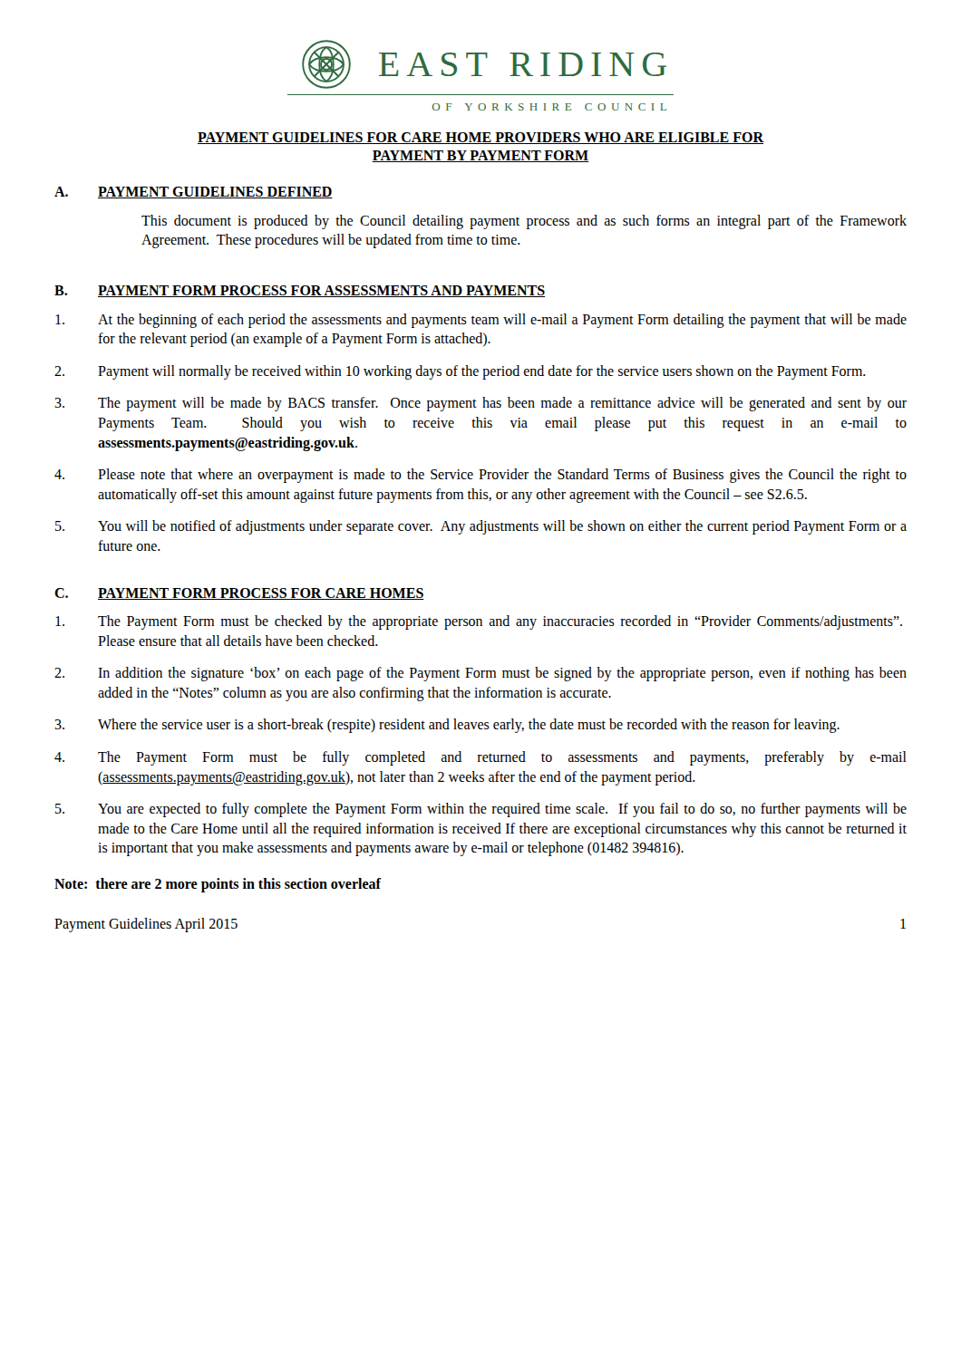EAST RIDING
OF YORKSHIRE COUNCIL
PAYMENT GUIDELINES FOR CARE HOME PROVIDERS WHO ARE ELIGIBLE FOR
PAYMENT BY PAYMENT FORM
A.
PAYMENT GUIDELINES DEFINED
This document is produced by the Council detailing payment process and as such forms an integral part of the Framework Agreement. These procedures will be updated from time to time.
B.
PAYMENT FORM PROCESS FOR ASSESSMENTS AND PAYMENTS
At the beginning of each period the assessments and payments team will e-mail a Payment Form detailing the payment that will be made for the relevant period (an example of a Payment Form is attached).
Payment will normally be received within 10 working days of the period end date for the service users shown on the Payment Form.
The payment will be made by BACS transfer. Once payment has been made a remittance advice will be generated and sent by our Payments Team. Should you wish to receive this via email please put this request in an e-mail to assessments.payments@eastriding.gov.uk.
Please note that where an overpayment is made to the Service Provider the Standard Terms of Business gives the Council the right to automatically off-set this amount against future payments from this, or any other agreement with the Council – see S2.6.5.
You will be notified of adjustments under separate cover. Any adjustments will be shown on either the current period Payment Form or a future one.
C.
PAYMENT FORM PROCESS FOR CARE HOMES
The Payment Form must be checked by the appropriate person and any inaccuracies recorded in “Provider Comments/adjustments”. Please ensure that all details have been checked.
In addition the signature ‘box’ on each page of the Payment Form must be signed by the appropriate person, even if nothing has been added in the “Notes” column as you are also confirming that the information is accurate.
Where the service user is a short-break (respite) resident and leaves early, the date must be recorded with the reason for leaving.
The Payment Form must be fully completed and returned to assessments and payments, preferably by e-mail (assessments.payments@eastriding.gov.uk), not later than 2 weeks after the end of the payment period.
You are expected to fully complete the Payment Form within the required time scale. If you fail to do so, no further payments will be made to the Care Home until all the required information is received If there are exceptional circumstances why this cannot be returned it is important that you make assessments and payments aware by e-mail or telephone (01482 394816).
Note: there are 2 more points in this section overleaf
Payment Guidelines April 2015
1